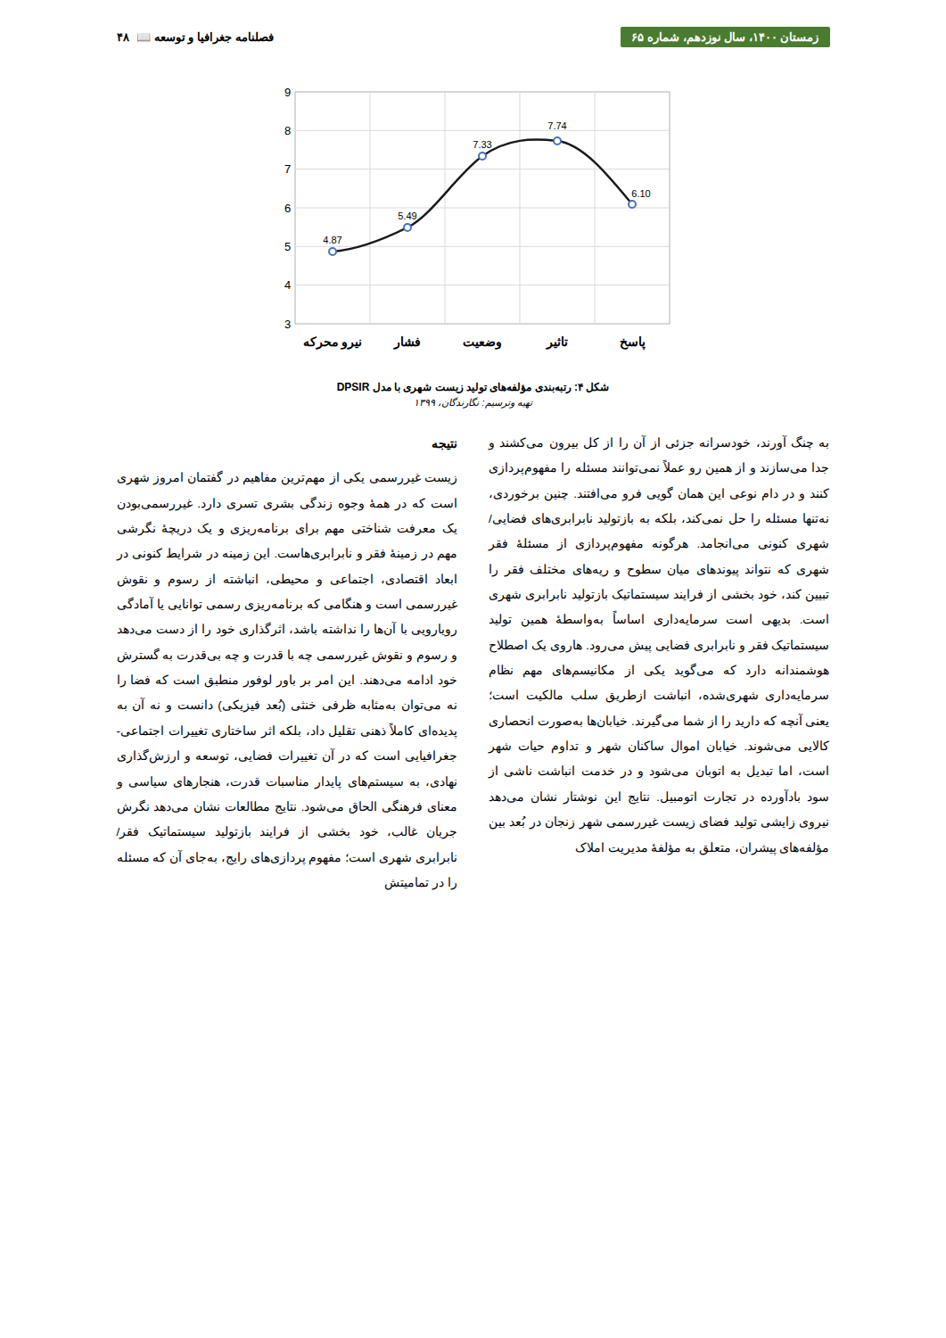زمستان ۱۴۰۰، سال نوزدهم، شماره ۶۵
فصلنامه جغرافیا و توسعه 📖 ۴۸
9 8 7 6 5 4 3 4.87 5.49 7.33 7.74 6.10 پاسخ تاثیر وضعیت فشار نیرو محرکه
شکل ۴: رتبه‌بندی مؤلفه‌های تولید زیست شهری با مدل DPSIR
تهیه وترسیم: نگارندگان، ۱۳۹۹
به چنگ آورند، خودسرانه جزئی از آن را از کل بیرون می‌کشند و جدا می‌سازند و از همین رو عملاً نمی‌توانند مسئله را مفهوم‌پردازی کنند و در دام نوعی این همان گویی فرو می‌افتند. چنین برخوردی، نه‌تنها مسئله را حل نمی‌کند، بلکه به بازتولید نابرابری‌های فضایی/ شهری کنونی می‌انجامد. هرگونه مفهوم‌پردازی از مسئلۀ فقر شهری که نتواند پیوندهای میان سطوح و ریه‌های مختلف فقر را تبیین کند، خود بخشی از فرایند سیستماتیک بازتولید نابرابری شهری است. بدیهی است سرمایه‌داری اساساً به‌واسطۀ همین تولید سیستماتیک فقر و نابرابری فضایی پیش می‌رود. هاروی یک اصطلاح هوشمندانه دارد که می‌گوید یکی از مکانیسم‌های مهم نظام سرمایه‌داری شهری‌شده، انباشت ازطریق سلب مالکیت است؛ یعنی آنچه که دارید را از شما می‌گیرند. خیابان‌ها به‌صورت انحصاری کالایی می‌شوند. خیابان اموال ساکنان شهر و تداوم حیات شهر است، اما تبدیل به اتوبان می‌شود و در خدمت انباشت ناشی از سود بادآورده در تجارت اتومبیل. نتایج این نوشتار نشان می‌دهد نیروی زایشی تولید فضای زیست غیررسمی شهر زنجان در بُعد بین مؤلفه‌های پیشران، متعلق به مؤلفۀ مدیریت املاک
نتیجه
زیست غیررسمی یکی از مهم‌ترین مفاهیم در گفتمان امروز شهری است که در همۀ وجوه زندگی بشری تسری دارد. غیررسمی‌بودن یک معرفت شناختی مهم برای برنامه‌ریزی و یک دریچۀ نگرشی مهم در زمینۀ فقر و نابرابری‌هاست. این زمینه در شرایط کنونی در ابعاد اقتصادی، اجتماعی و محیطی، انباشته از رسوم و نقوش غیررسمی است و هنگامی که برنامه‌ریزی رسمی توانایی یا آمادگی رویارویی با آن‌ها را نداشته باشد، اثرگذاری خود را از دست می‌دهد و رسوم و نقوش غیررسمی چه با قدرت و چه بی‌قدرت به گسترش خود ادامه می‌دهند. این امر بر باور لوفور منطبق است که فضا را نه می‌توان به‌مثابه ظرفی خنثی (بُعد فیزیکی) دانست و نه آن به پدیده‌ای کاملاً ذهنی تقلیل داد، بلکه اثر ساختاری تغییرات اجتماعی-جغرافیایی است که در آن تغییرات فضایی، توسعه و ارزش‌گذاری نهادی، به سیستم‌های پایدار مناسبات قدرت، هنجارهای سیاسی و معنای فرهنگی الحاق می‌شود. نتایج مطالعات نشان می‌دهد نگرش جریان غالب، خود بخشی از فرایند بازتولید سیستماتیک فقر/ نابرابری شهری است؛ مفهوم پردازی‌های رایج، به‌جای آن که مسئله را در تمامیتش